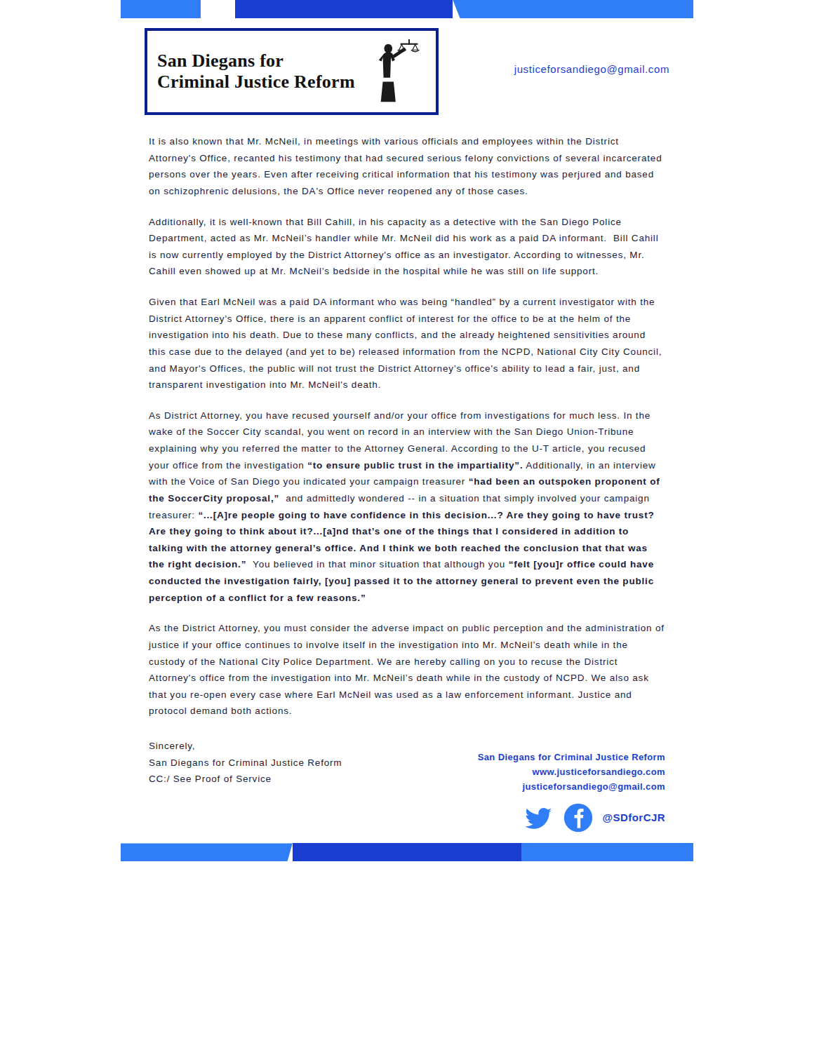San Diegans for Criminal Justice Reform
justiceforsandiego@gmail.com
It is also known that Mr. McNeil, in meetings with various officials and employees within the District Attorney's Office, recanted his testimony that had secured serious felony convictions of several incarcerated persons over the years. Even after receiving critical information that his testimony was perjured and based on schizophrenic delusions, the DA's Office never reopened any of those cases.
Additionally, it is well-known that Bill Cahill, in his capacity as a detective with the San Diego Police Department, acted as Mr. McNeil’s handler while Mr. McNeil did his work as a paid DA informant. Bill Cahill is now currently employed by the District Attorney's office as an investigator. According to witnesses, Mr. Cahill even showed up at Mr. McNeil’s bedside in the hospital while he was still on life support.
Given that Earl McNeil was a paid DA informant who was being “handled” by a current investigator with the District Attorney’s Office, there is an apparent conflict of interest for the office to be at the helm of the investigation into his death. Due to these many conflicts, and the already heightened sensitivities around this case due to the delayed (and yet to be) released information from the NCPD, National City City Council, and Mayor's Offices, the public will not trust the District Attorney’s office's ability to lead a fair, just, and transparent investigation into Mr. McNeil's death.
As District Attorney, you have recused yourself and/or your office from investigations for much less. In the wake of the Soccer City scandal, you went on record in an interview with the San Diego Union-Tribune explaining why you referred the matter to the Attorney General. According to the U-T article, you recused your office from the investigation “to ensure public trust in the impartiality”. Additionally, in an interview with the Voice of San Diego you indicated your campaign treasurer “had been an outspoken proponent of the SoccerCity proposal,” and admittedly wondered -- in a situation that simply involved your campaign treasurer: “...[A]re people going to have confidence in this decision...? Are they going to have trust? Are they going to think about it?...[a]nd that’s one of the things that I considered in addition to talking with the attorney general’s office. And I think we both reached the conclusion that that was the right decision.” You believed in that minor situation that although you “felt [you]r office could have conducted the investigation fairly, [you] passed it to the attorney general to prevent even the public perception of a conflict for a few reasons.”
As the District Attorney, you must consider the adverse impact on public perception and the administration of justice if your office continues to involve itself in the investigation into Mr. McNeil’s death while in the custody of the National City Police Department. We are hereby calling on you to recuse the District Attorney's office from the investigation into Mr. McNeil’s death while in the custody of NCPD. We also ask that you re-open every case where Earl McNeil was used as a law enforcement informant. Justice and protocol demand both actions.
Sincerely,
San Diegans for Criminal Justice Reform
CC:/ See Proof of Service
San Diegans for Criminal Justice Reform
www.justiceforsandiego.com
justiceforsandiego@gmail.com
@SDforCJR